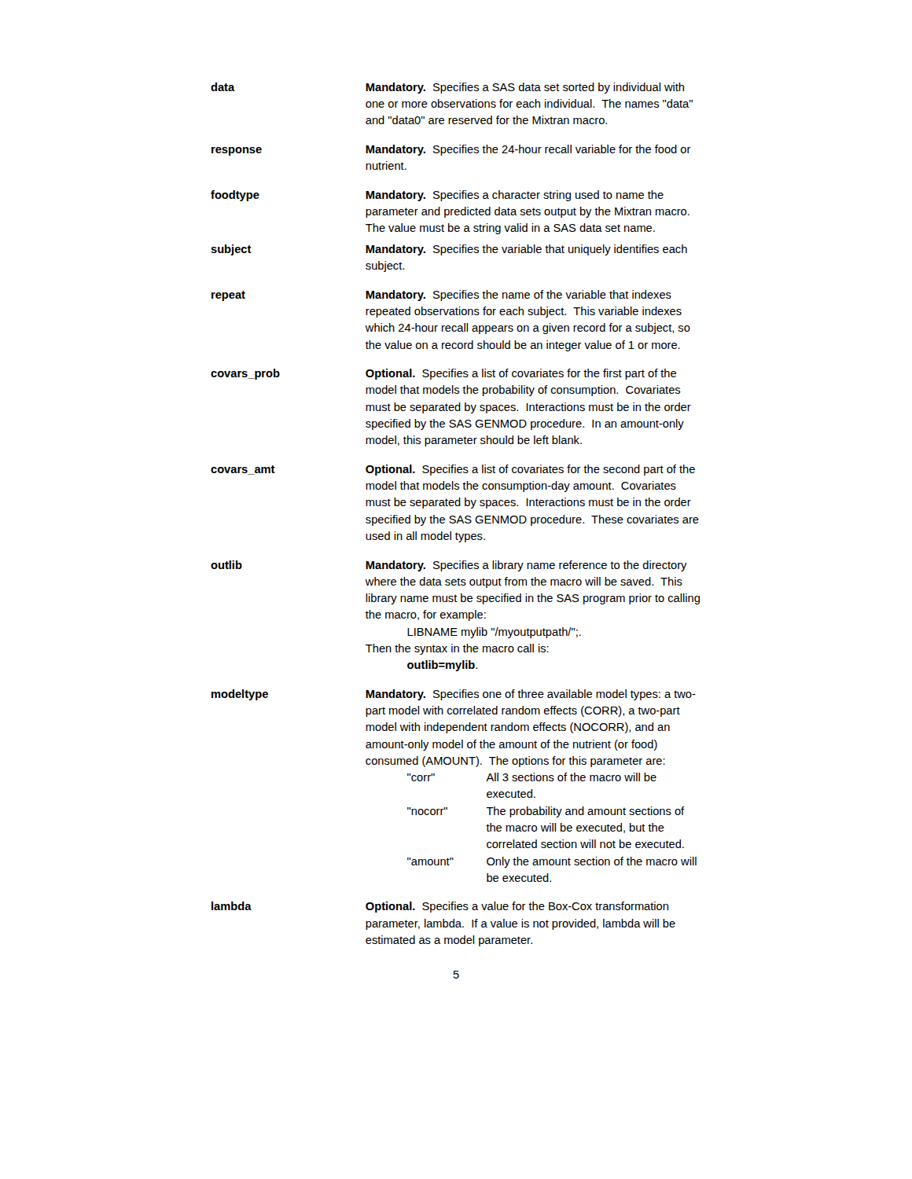data
Mandatory. Specifies a SAS data set sorted by individual with one or more observations for each individual. The names "data" and "data0" are reserved for the Mixtran macro.
response
Mandatory. Specifies the 24-hour recall variable for the food or nutrient.
foodtype
Mandatory. Specifies a character string used to name the parameter and predicted data sets output by the Mixtran macro. The value must be a string valid in a SAS data set name.
subject
Mandatory. Specifies the variable that uniquely identifies each subject.
repeat
Mandatory. Specifies the name of the variable that indexes repeated observations for each subject. This variable indexes which 24-hour recall appears on a given record for a subject, so the value on a record should be an integer value of 1 or more.
covars_prob
Optional. Specifies a list of covariates for the first part of the model that models the probability of consumption. Covariates must be separated by spaces. Interactions must be in the order specified by the SAS GENMOD procedure. In an amount-only model, this parameter should be left blank.
covars_amt
Optional. Specifies a list of covariates for the second part of the model that models the consumption-day amount. Covariates must be separated by spaces. Interactions must be in the order specified by the SAS GENMOD procedure. These covariates are used in all model types.
outlib
Mandatory. Specifies a library name reference to the directory where the data sets output from the macro will be saved. This library name must be specified in the SAS program prior to calling the macro, for example:
LIBNAME mylib "/myoutputpath/";.
Then the syntax in the macro call is:
outlib=mylib.
modeltype
Mandatory. Specifies one of three available model types: a two-part model with correlated random effects (CORR), a two-part model with independent random effects (NOCORR), and an amount-only model of the amount of the nutrient (or food) consumed (AMOUNT). The options for this parameter are:
| "corr" | All 3 sections of the macro will be executed. |
| "nocorr" | The probability and amount sections of the macro will be executed, but the correlated section will not be executed. |
| "amount" | Only the amount section of the macro will be executed. |
lambda
Optional. Specifies a value for the Box-Cox transformation parameter, lambda. If a value is not provided, lambda will be estimated as a model parameter.
5